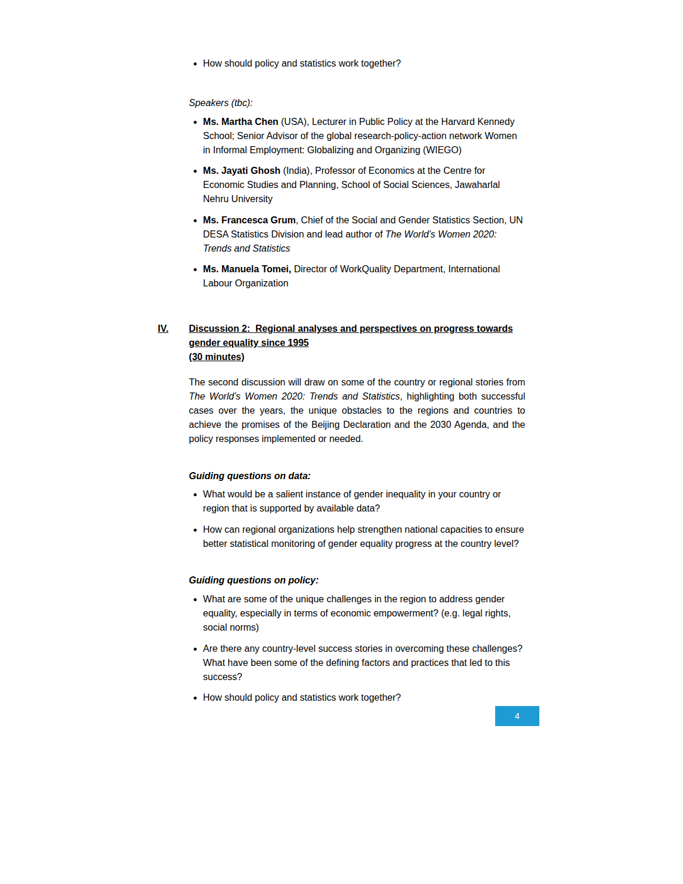How should policy and statistics work together?
Speakers (tbc):
Ms. Martha Chen (USA), Lecturer in Public Policy at the Harvard Kennedy School; Senior Advisor of the global research-policy-action network Women in Informal Employment: Globalizing and Organizing (WIEGO)
Ms. Jayati Ghosh (India), Professor of Economics at the Centre for Economic Studies and Planning, School of Social Sciences, Jawaharlal Nehru University
Ms. Francesca Grum, Chief of the Social and Gender Statistics Section, UN DESA Statistics Division and lead author of The World’s Women 2020: Trends and Statistics
Ms. Manuela Tomei, Director of WorkQuality Department, International Labour Organization
IV.
Discussion 2: Regional analyses and perspectives on progress towards gender equality since 1995 (30 minutes)
The second discussion will draw on some of the country or regional stories from The World’s Women 2020: Trends and Statistics, highlighting both successful cases over the years, the unique obstacles to the regions and countries to achieve the promises of the Beijing Declaration and the 2030 Agenda, and the policy responses implemented or needed.
Guiding questions on data:
What would be a salient instance of gender inequality in your country or region that is supported by available data?
How can regional organizations help strengthen national capacities to ensure better statistical monitoring of gender equality progress at the country level?
Guiding questions on policy:
What are some of the unique challenges in the region to address gender equality, especially in terms of economic empowerment? (e.g. legal rights, social norms)
Are there any country-level success stories in overcoming these challenges? What have been some of the defining factors and practices that led to this success?
How should policy and statistics work together?
4